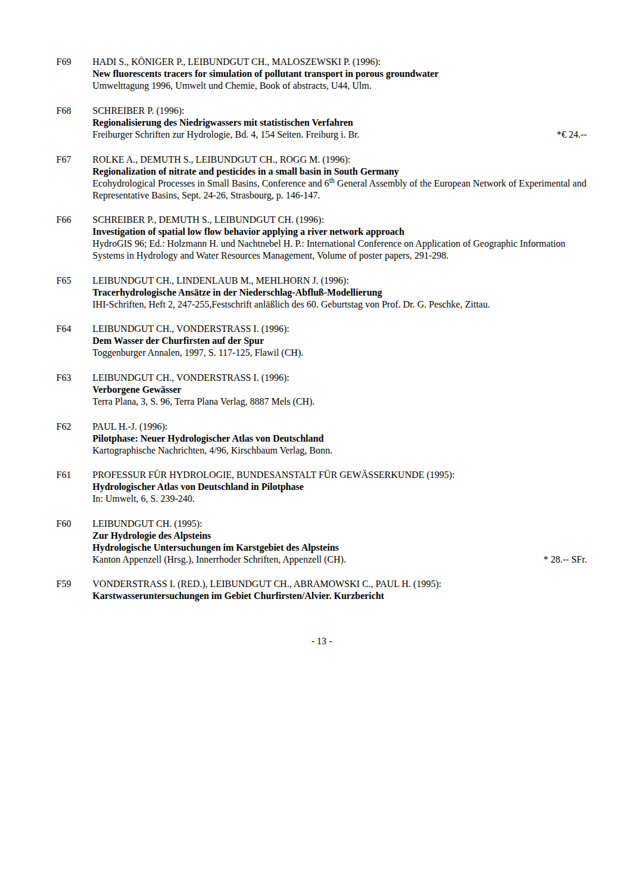F69
HADI S., KÖNIGER P., LEIBUNDGUT CH., MALOSZEWSKI P. (1996):
New fluorescents tracers for simulation of pollutant transport in porous groundwater
Umwelttagung 1996, Umwelt und Chemie, Book of abstracts, U44, Ulm.
F68
SCHREIBER P. (1996):
Regionalisierung des Niedrigwassers mit statistischen Verfahren
*€ 24.-- Freiburger Schriften zur Hydrologie, Bd. 4, 154 Seiten. Freiburg i. Br.
F67
ROLKE A., DEMUTH S., LEIBUNDGUT CH., ROGG M. (1996):
Regionalization of nitrate and pesticides in a small basin in South Germany
Ecohydrological Processes in Small Basins, Conference and 6th General Assembly of the European Network of Experimental and Representative Basins, Sept. 24-26, Strasbourg, p. 146-147.
F66
SCHREIBER P., DEMUTH S., LEIBUNDGUT CH. (1996):
Investigation of spatial low flow behavior applying a river network approach
HydroGIS 96; Ed.: Holzmann H. und Nachtnebel H. P.: International Conference on Application of Geographic Information Systems in Hydrology and Water Resources Management, Volume of poster papers, 291-298.
F65
LEIBUNDGUT CH., LINDENLAUB M., MEHLHORN J. (1996):
Tracerhydrologische Ansätze in der Niederschlag-Abfluß-Modellierung
IHI-Schriften, Heft 2, 247-255,Festschrift anläßlich des 60. Geburtstag von Prof. Dr. G. Peschke, Zittau.
F64
LEIBUNDGUT CH., VONDERSTRASS I. (1996):
Dem Wasser der Churfirsten auf der Spur
Toggenburger Annalen, 1997, S. 117-125, Flawil (CH).
F63
LEIBUNDGUT CH., VONDERSTRASS I. (1996):
Verborgene Gewässer
Terra Plana, 3, S. 96, Terra Plana Verlag, 8887 Mels (CH).
F62
PAUL H.-J. (1996):
Pilotphase: Neuer Hydrologischer Atlas von Deutschland
Kartographische Nachrichten, 4/96, Kirschbaum Verlag, Bonn.
F61
PROFESSUR FÜR HYDROLOGIE, BUNDESANSTALT FÜR GEWÄSSERKUNDE (1995):
Hydrologischer Atlas von Deutschland in Pilotphase
In: Umwelt, 6, S. 239-240.
F60
LEIBUNDGUT CH. (1995):
Zur Hydrologie des Alpsteins
Hydrologische Untersuchungen im Karstgebiet des Alpsteins
* 28.-- SFr. Kanton Appenzell (Hrsg.), Innerrhoder Schriften, Appenzell (CH).
F59
VONDERSTRASS I. (RED.), LEIBUNDGUT CH., ABRAMOWSKI C., PAUL H. (1995):
Karstwasseruntersuchungen im Gebiet Churfirsten/Alvier. Kurzbericht
- 13 -